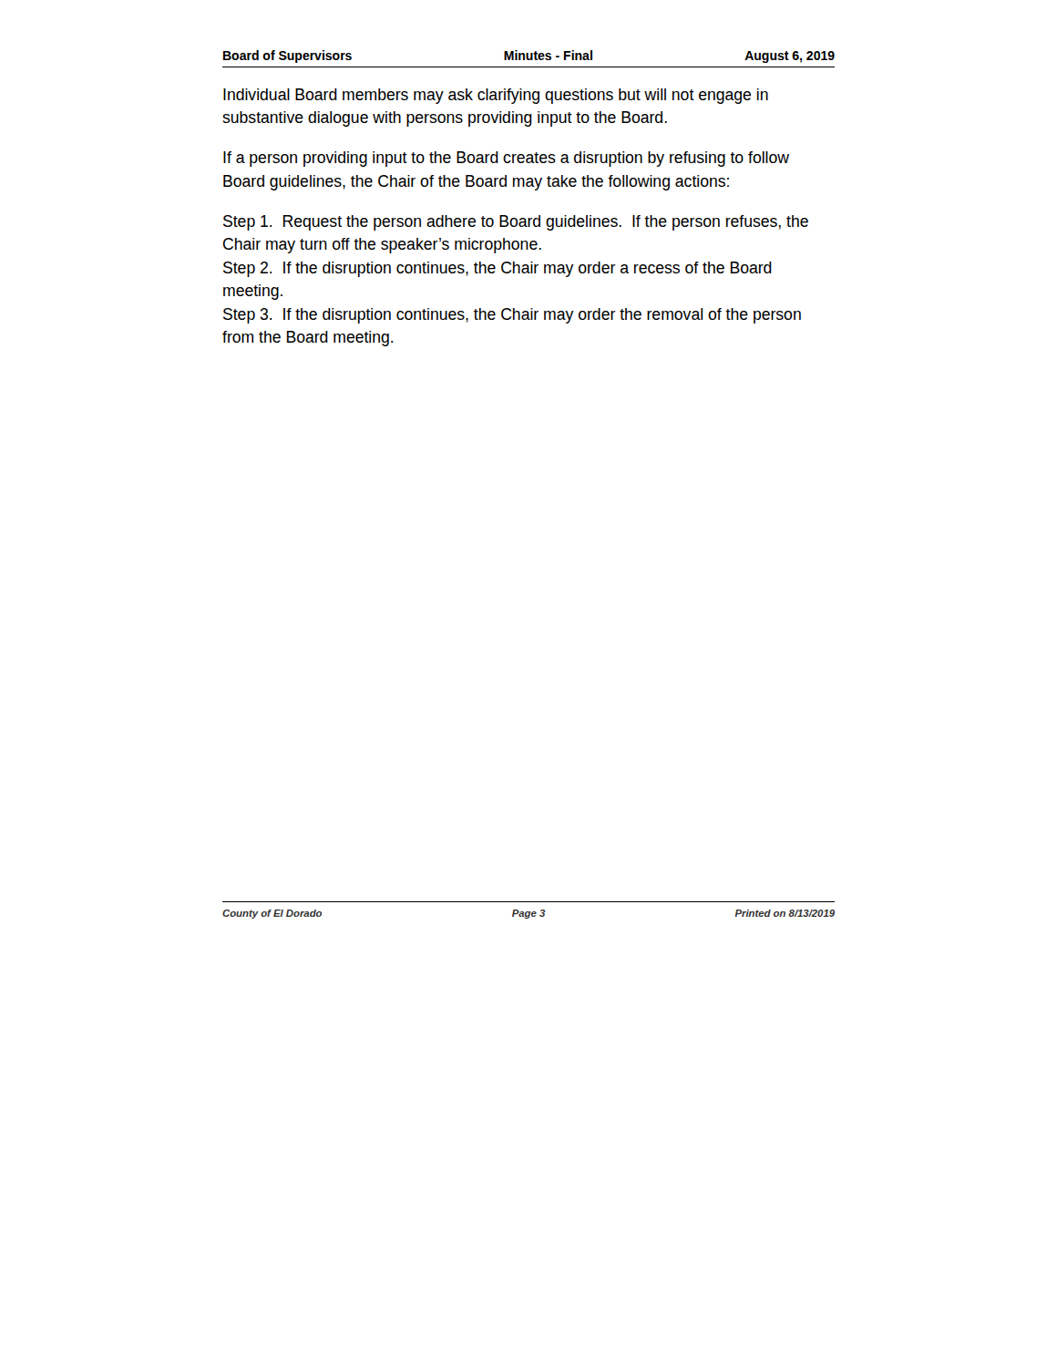Board of Supervisors
Minutes - Final
August 6, 2019
Individual Board members may ask clarifying questions but will not engage in substantive dialogue with persons providing input to the Board.
If a person providing input to the Board creates a disruption by refusing to follow Board guidelines, the Chair of the Board may take the following actions:
Step 1. Request the person adhere to Board guidelines. If the person refuses, the Chair may turn off the speaker’s microphone.
Step 2. If the disruption continues, the Chair may order a recess of the Board meeting.
Step 3. If the disruption continues, the Chair may order the removal of the person from the Board meeting.
County of El Dorado
Page 3
Printed on 8/13/2019